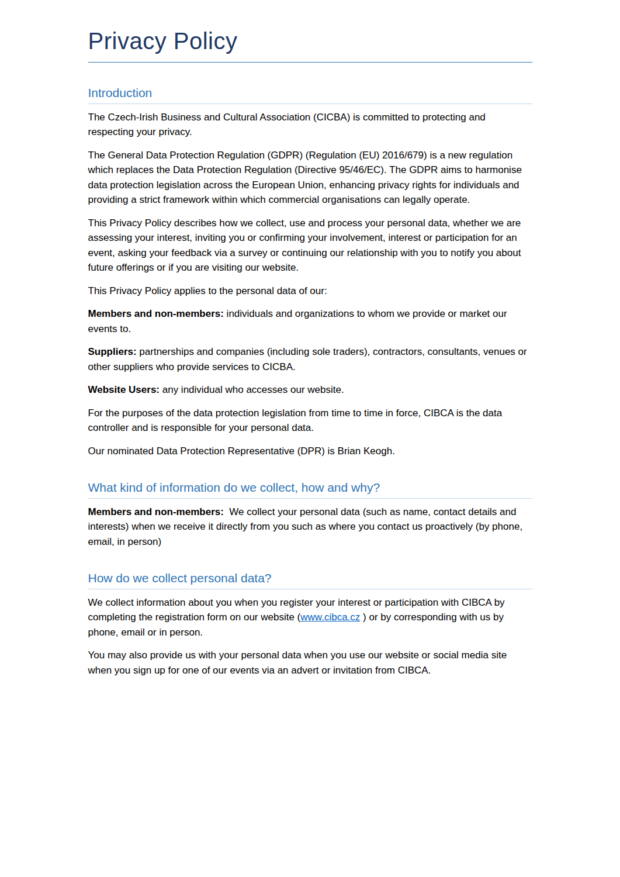Privacy Policy
Introduction
The Czech-Irish Business and Cultural Association (CICBA) is committed to protecting and respecting your privacy.
The General Data Protection Regulation (GDPR) (Regulation (EU) 2016/679) is a new regulation which replaces the Data Protection Regulation (Directive 95/46/EC). The GDPR aims to harmonise data protection legislation across the European Union, enhancing privacy rights for individuals and providing a strict framework within which commercial organisations can legally operate.
This Privacy Policy describes how we collect, use and process your personal data, whether we are assessing your interest, inviting you or confirming your involvement, interest or participation for an event, asking your feedback via a survey or continuing our relationship with you to notify you about future offerings or if you are visiting our website.
This Privacy Policy applies to the personal data of our:
Members and non-members: individuals and organizations to whom we provide or market our events to.
Suppliers: partnerships and companies (including sole traders), contractors, consultants, venues or other suppliers who provide services to CICBA.
Website Users: any individual who accesses our website.
For the purposes of the data protection legislation from time to time in force, CIBCA is the data controller and is responsible for your personal data.
Our nominated Data Protection Representative (DPR) is Brian Keogh.
What kind of information do we collect, how and why?
Members and non-members: We collect your personal data (such as name, contact details and interests) when we receive it directly from you such as where you contact us proactively (by phone, email, in person)
How do we collect personal data?
We collect information about you when you register your interest or participation with CIBCA by completing the registration form on our website (www.cibca.cz ) or by corresponding with us by phone, email or in person.
You may also provide us with your personal data when you use our website or social media site when you sign up for one of our events via an advert or invitation from CIBCA.